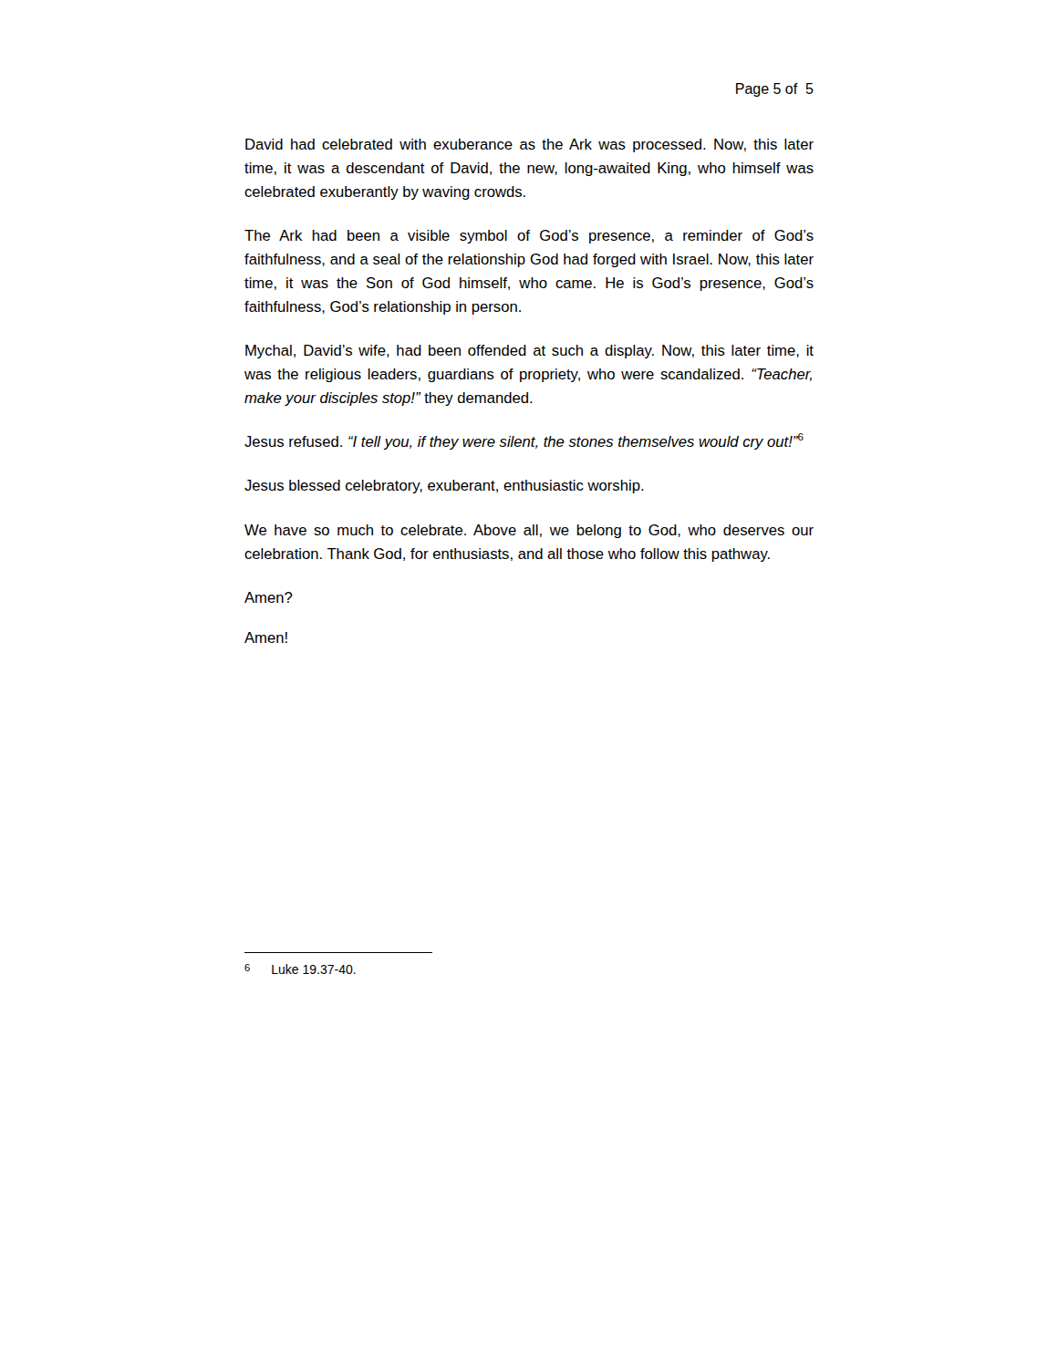Page 5 of 5
David had celebrated with exuberance as the Ark was processed. Now, this later time, it was a descendant of David, the new, long-awaited King, who himself was celebrated exuberantly by waving crowds.
The Ark had been a visible symbol of God’s presence, a reminder of God’s faithfulness, and a seal of the relationship God had forged with Israel. Now, this later time, it was the Son of God himself, who came. He is God’s presence, God’s faithfulness, God’s relationship in person.
Mychal, David’s wife, had been offended at such a display. Now, this later time, it was the religious leaders, guardians of propriety, who were scandalized. “Teacher, make your disciples stop!” they demanded.
Jesus refused. “I tell you, if they were silent, the stones themselves would cry out!”6
Jesus blessed celebratory, exuberant, enthusiastic worship.
We have so much to celebrate. Above all, we belong to God, who deserves our celebration. Thank God, for enthusiasts, and all those who follow this pathway.
Amen?
Amen!
6 Luke 19.37-40.